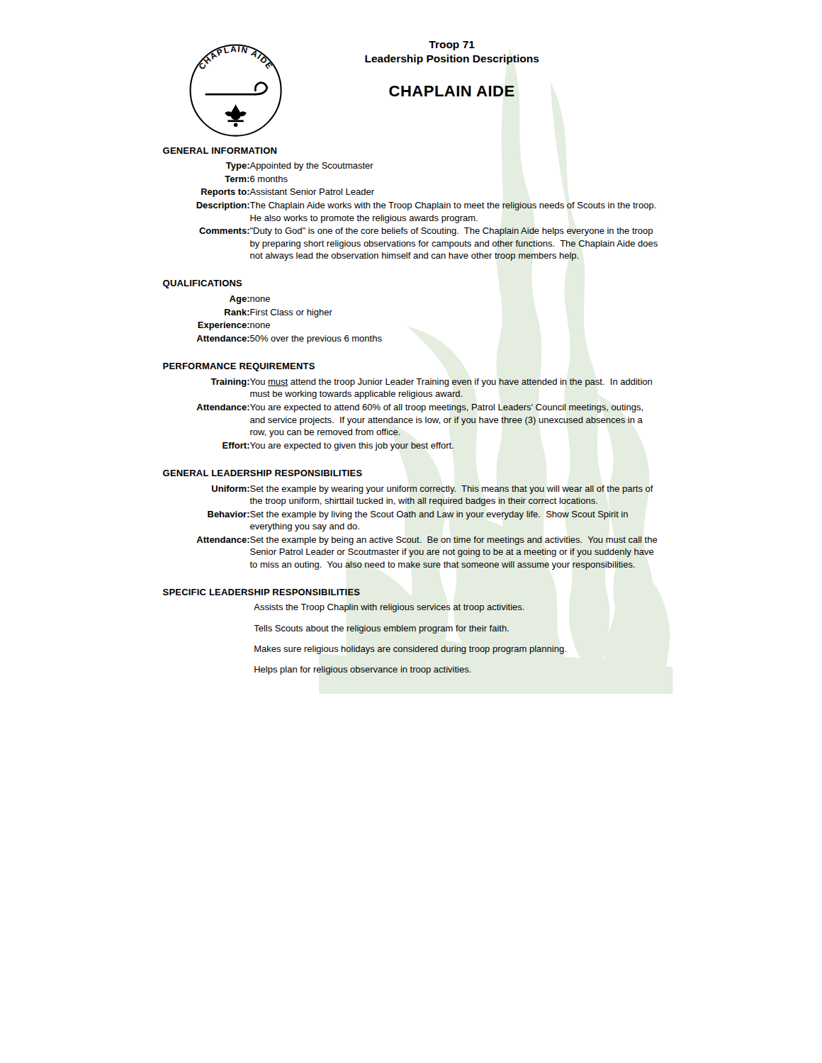CHAPLAIN AIDE
Troop 71
Leadership Position Descriptions
CHAPLAIN AIDE
GENERAL INFORMATION
| Type: | Appointed by the Scoutmaster |
| Term: | 6 months |
| Reports to: | Assistant Senior Patrol Leader |
| Description: | The Chaplain Aide works with the Troop Chaplain to meet the religious needs of Scouts in the troop. He also works to promote the religious awards program. |
| Comments: | "Duty to God" is one of the core beliefs of Scouting. The Chaplain Aide helps everyone in the troop by preparing short religious observations for campouts and other functions. The Chaplain Aide does not always lead the observation himself and can have other troop members help. |
QUALIFICATIONS
| Age: | none |
| Rank: | First Class or higher |
| Experience: | none |
| Attendance: | 50% over the previous 6 months |
PERFORMANCE REQUIREMENTS
| Training: | You must attend the troop Junior Leader Training even if you have attended in the past. In addition must be working towards applicable religious award. |
| Attendance: | You are expected to attend 60% of all troop meetings, Patrol Leaders' Council meetings, outings, and service projects. If your attendance is low, or if you have three (3) unexcused absences in a row, you can be removed from office. |
| Effort: | You are expected to given this job your best effort. |
GENERAL LEADERSHIP RESPONSIBILITIES
| Uniform: | Set the example by wearing your uniform correctly. This means that you will wear all of the parts of the troop uniform, shirttail tucked in, with all required badges in their correct locations. |
| Behavior: | Set the example by living the Scout Oath and Law in your everyday life. Show Scout Spirit in everything you say and do. |
| Attendance: | Set the example by being an active Scout. Be on time for meetings and activities. You must call the Senior Patrol Leader or Scoutmaster if you are not going to be at a meeting or if you suddenly have to miss an outing. You also need to make sure that someone will assume your responsibilities. |
SPECIFIC LEADERSHIP RESPONSIBILITIES
Assists the Troop Chaplin with religious services at troop activities.
Tells Scouts about the religious emblem program for their faith.
Makes sure religious holidays are considered during troop program planning.
Helps plan for religious observance in troop activities.